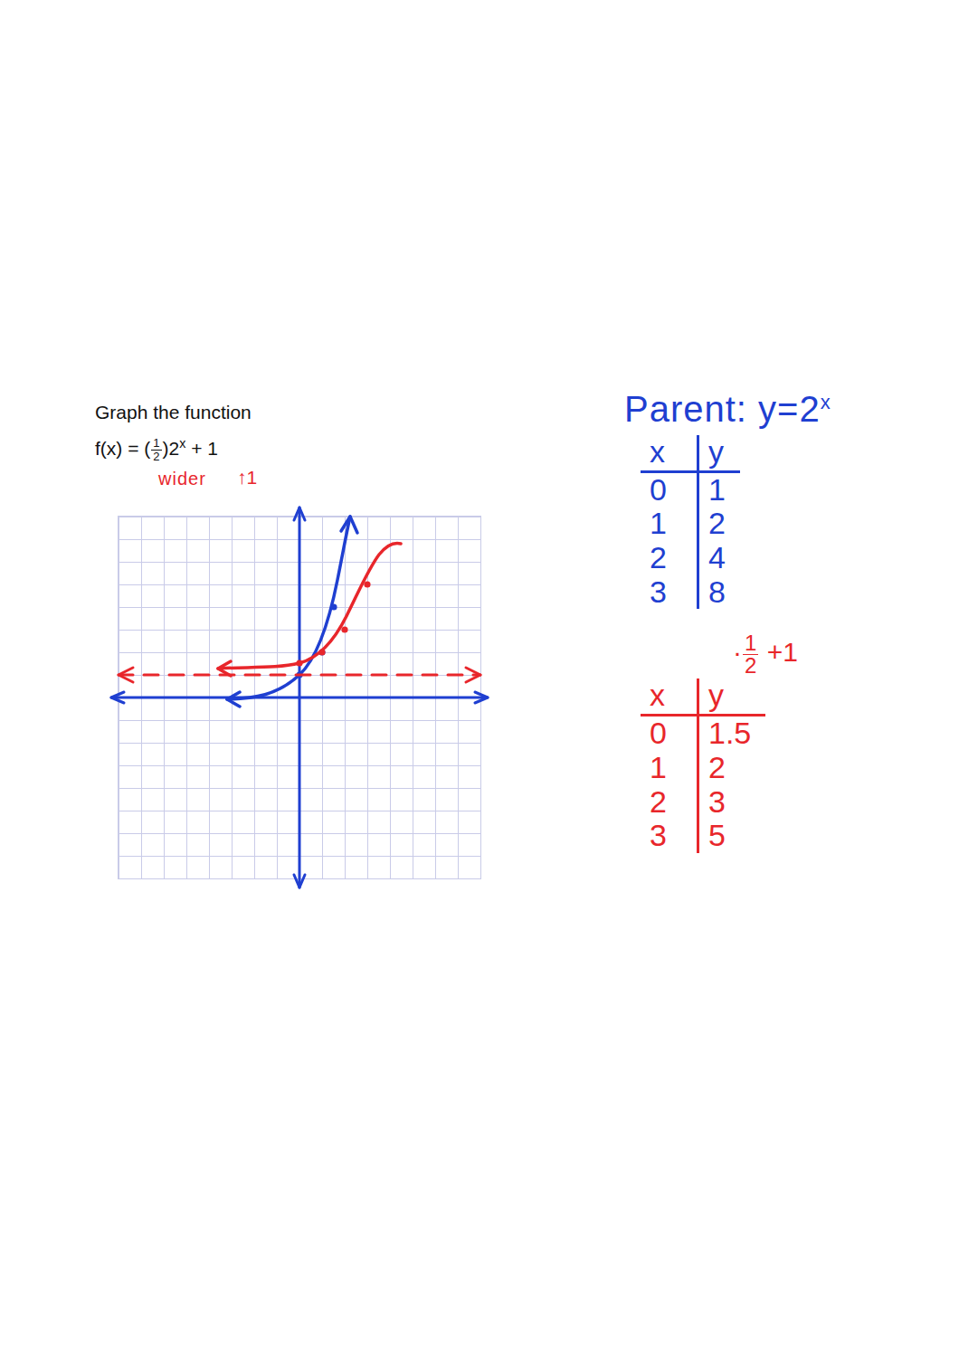Graph the function
f(x) = (12)2x + 1
wider
↑1
Parent: y=2x
| x | y |
| --- | --- |
| 0 | 1 |
| 1 | 2 |
| 2 | 4 |
| 3 | 8 |
·12 +1
| x | y |
| --- | --- |
| 0 | 1.5 |
| 1 | 2 |
| 2 | 3 |
| 3 | 5 |